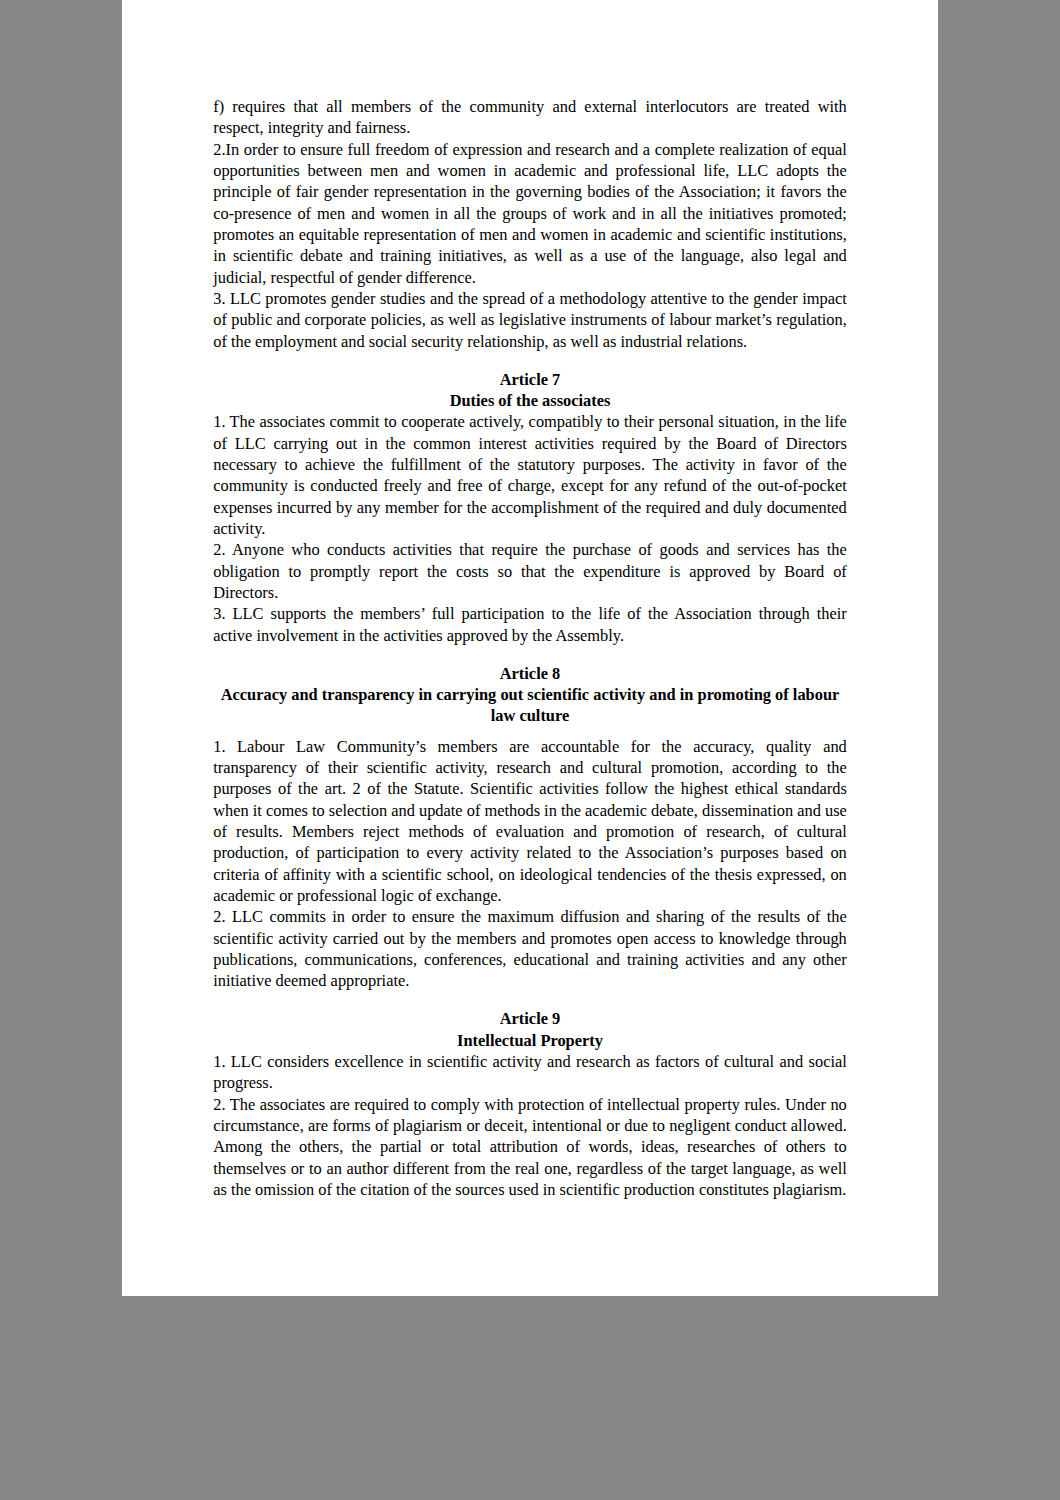f) requires that all members of the community and external interlocutors are treated with respect, integrity and fairness.
2.In order to ensure full freedom of expression and research and a complete realization of equal opportunities between men and women in academic and professional life, LLC adopts the principle of fair gender representation in the governing bodies of the Association; it favors the co-presence of men and women in all the groups of work and in all the initiatives promoted; promotes an equitable representation of men and women in academic and scientific institutions, in scientific debate and training initiatives, as well as a use of the language, also legal and judicial, respectful of gender difference.
3. LLC promotes gender studies and the spread of a methodology attentive to the gender impact of public and corporate policies, as well as legislative instruments of labour market’s regulation, of the employment and social security relationship, as well as industrial relations.
Article 7
Duties of the associates
1. The associates commit to cooperate actively, compatibly to their personal situation, in the life of LLC carrying out in the common interest activities required by the Board of Directors necessary to achieve the fulfillment of the statutory purposes. The activity in favor of the community is conducted freely and free of charge, except for any refund of the out-of-pocket expenses incurred by any member for the accomplishment of the required and duly documented activity.
2. Anyone who conducts activities that require the purchase of goods and services has the obligation to promptly report the costs so that the expenditure is approved by Board of Directors.
3. LLC supports the members’ full participation to the life of the Association through their active involvement in the activities approved by the Assembly.
Article 8
Accuracy and transparency in carrying out scientific activity and in promoting of labour law culture
1. Labour Law Community’s members are accountable for the accuracy, quality and transparency of their scientific activity, research and cultural promotion, according to the purposes of the art. 2 of the Statute. Scientific activities follow the highest ethical standards when it comes to selection and update of methods in the academic debate, dissemination and use of results. Members reject methods of evaluation and promotion of research, of cultural production, of participation to every activity related to the Association’s purposes based on criteria of affinity with a scientific school, on ideological tendencies of the thesis expressed, on academic or professional logic of exchange.
2. LLC commits in order to ensure the maximum diffusion and sharing of the results of the scientific activity carried out by the members and promotes open access to knowledge through publications, communications, conferences, educational and training activities and any other initiative deemed appropriate.
Article 9
Intellectual Property
1. LLC considers excellence in scientific activity and research as factors of cultural and social progress.
2. The associates are required to comply with protection of intellectual property rules. Under no circumstance, are forms of plagiarism or deceit, intentional or due to negligent conduct allowed. Among the others, the partial or total attribution of words, ideas, researches of others to themselves or to an author different from the real one, regardless of the target language, as well as the omission of the citation of the sources used in scientific production constitutes plagiarism.